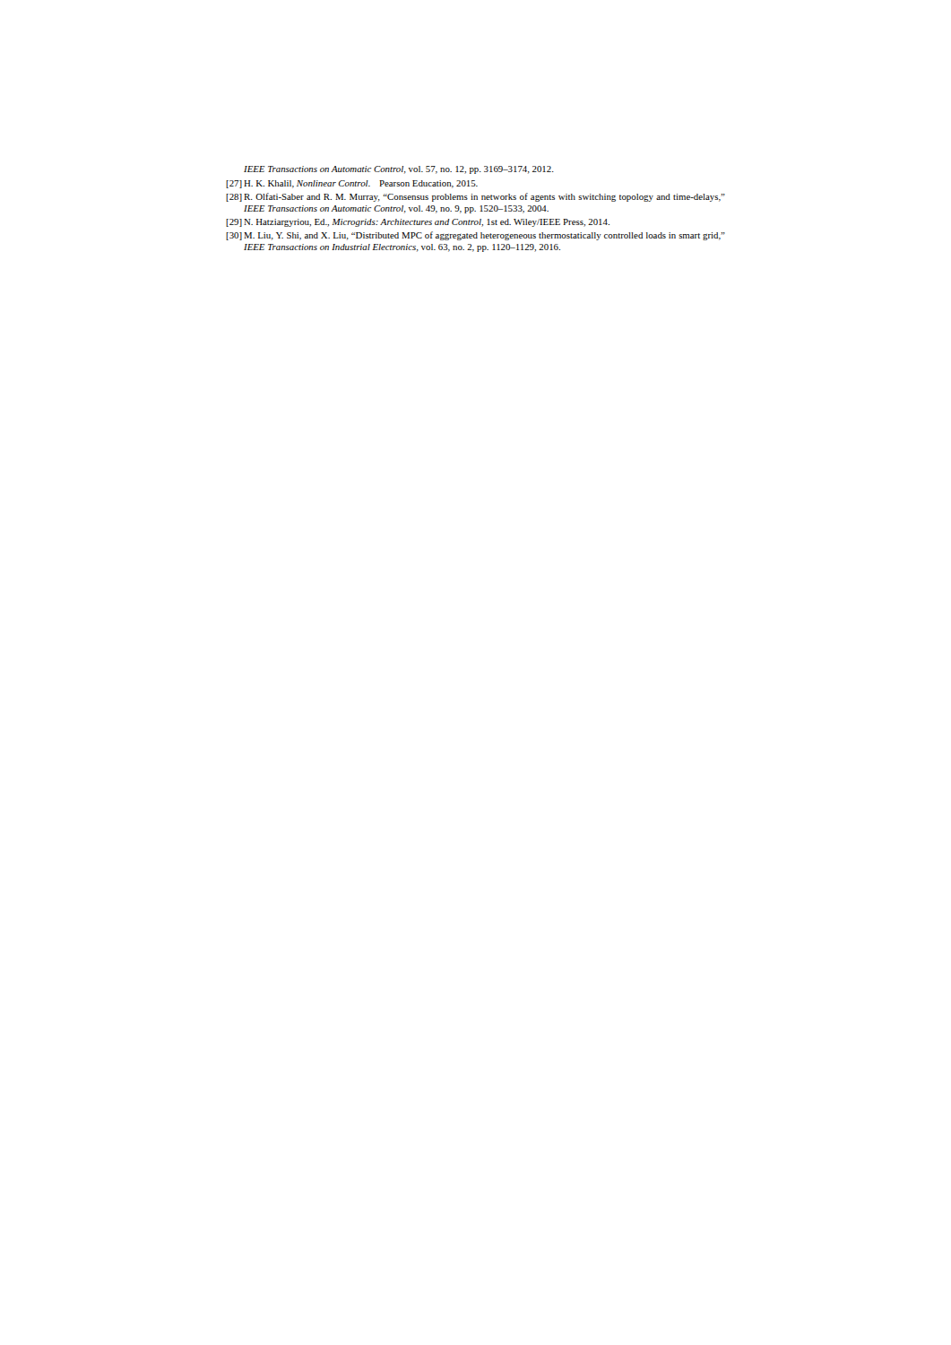IEEE Transactions on Automatic Control, vol. 57, no. 12, pp. 3169–3174, 2012.
[27] H. K. Khalil, Nonlinear Control. Pearson Education, 2015.
[28] R. Olfati-Saber and R. M. Murray, “Consensus problems in networks of agents with switching topology and time-delays,” IEEE Transactions on Automatic Control, vol. 49, no. 9, pp. 1520–1533, 2004.
[29] N. Hatziargyriou, Ed., Microgrids: Architectures and Control, 1st ed. Wiley/IEEE Press, 2014.
[30] M. Liu, Y. Shi, and X. Liu, “Distributed MPC of aggregated heterogeneous thermostatically controlled loads in smart grid,” IEEE Transactions on Industrial Electronics, vol. 63, no. 2, pp. 1120–1129, 2016.